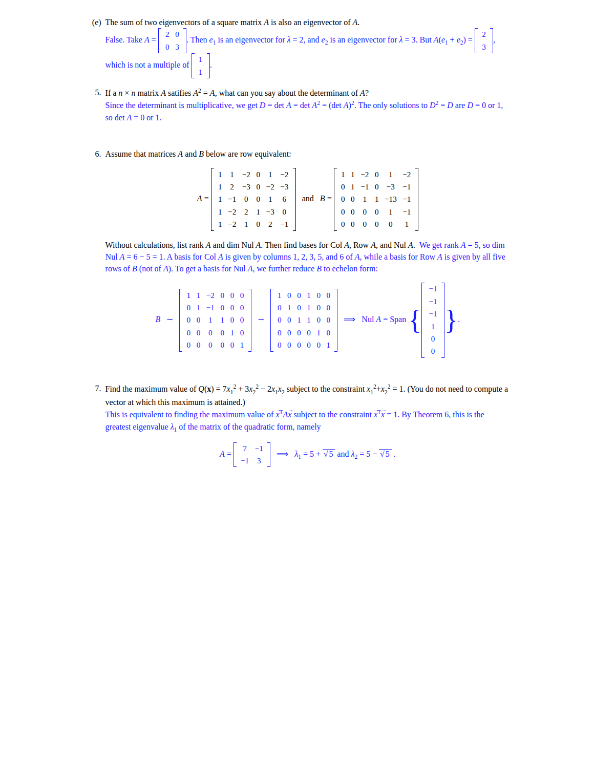The sum of two eigenvectors of a square matrix A is also an eigenvector of A.
False. Take A =
| 2 | 0 |
| 0 | 3 |
. Then e1 is an eigenvector for λ = 2, and e2 is an eigenvector for λ = 3. But A(e1 + e2) =
| 2 |
| 3 |
, which is not a multiple of
| 1 |
| 1 |
.
If a n × n matrix A satifies A2 = A, what can you say about the determinant of A?
Since the determinant is multiplicative, we get D = det A = det A2 = (det A)2. The only solutions to D2 = D are D = 0 or 1, so det A = 0 or 1.
Assume that matrices A and B below are row equivalent:
A =
| 1 | 1 | −2 | 0 | 1 | −2 |
| 1 | 2 | −3 | 0 | −2 | −3 |
| 1 | −1 | 0 | 0 | 1 | 6 |
| 1 | −2 | 2 | 1 | −3 | 0 |
| 1 | −2 | 1 | 0 | 2 | −1 |
and B =
| 1 | 1 | −2 | 0 | 1 | −2 |
| 0 | 1 | −1 | 0 | −3 | −1 |
| 0 | 0 | 1 | 1 | −13 | −1 |
| 0 | 0 | 0 | 0 | 1 | −1 |
| 0 | 0 | 0 | 0 | 0 | 1 |
Without calculations, list rank A and dim Nul A. Then find bases for Col A, Row A, and Nul A. We get rank A = 5, so dim Nul A = 6 − 5 = 1. A basis for Col A is given by columns 1, 2, 3, 5, and 6 of A, while a basis for Row A is given by all five rows of B (not of A). To get a basis for Nul A, we further reduce B to echelon form:
B ∼
| 1 | 1 | −2 | 0 | 0 | 0 |
| 0 | 1 | −1 | 0 | 0 | 0 |
| 0 | 0 | 1 | 1 | 0 | 0 |
| 0 | 0 | 0 | 0 | 1 | 0 |
| 0 | 0 | 0 | 0 | 0 | 1 |
∼
| 1 | 0 | 0 | 1 | 0 | 0 |
| 0 | 1 | 0 | 1 | 0 | 0 |
| 0 | 0 | 1 | 1 | 0 | 0 |
| 0 | 0 | 0 | 0 | 1 | 0 |
| 0 | 0 | 0 | 0 | 0 | 1 |
⟹ Nul A = Span {
| −1 |
| −1 |
| −1 |
| 1 |
| 0 |
| 0 |
} .
Find the maximum value of Q(x) = 7x12 + 3x22 − 2x1x2 subject to the constraint x12+x22 = 1. (You do not need to compute a vector at which this maximum is attained.)
This is equivalent to finding the maximum value of xTAx subject to the constraint xTx = 1. By Theorem 6, this is the greatest eigenvalue λ1 of the matrix of the quadratic form, namely
A =
| 7 | −1 |
| −1 | 3 |
⟹ λ1 = 5 + √5 and λ2 = 5 − √5 .